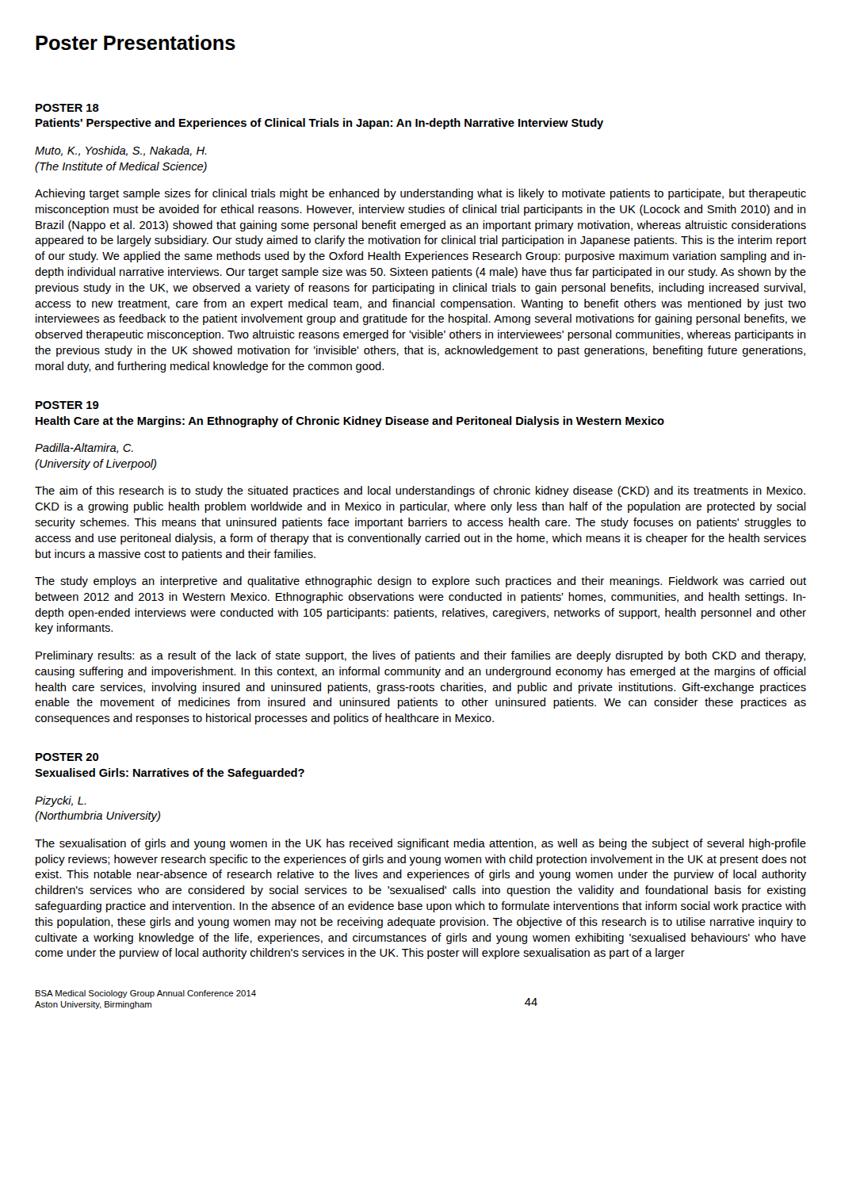Poster Presentations
POSTER 18
Patients' Perspective and Experiences of Clinical Trials in Japan: An In-depth Narrative Interview Study
Muto, K., Yoshida, S., Nakada, H.(The Institute of Medical Science)
Achieving target sample sizes for clinical trials might be enhanced by understanding what is likely to motivate patients to participate, but therapeutic misconception must be avoided for ethical reasons. However, interview studies of clinical trial participants in the UK (Locock and Smith 2010) and in Brazil (Nappo et al. 2013) showed that gaining some personal benefit emerged as an important primary motivation, whereas altruistic considerations appeared to be largely subsidiary. Our study aimed to clarify the motivation for clinical trial participation in Japanese patients. This is the interim report of our study. We applied the same methods used by the Oxford Health Experiences Research Group: purposive maximum variation sampling and in-depth individual narrative interviews. Our target sample size was 50. Sixteen patients (4 male) have thus far participated in our study. As shown by the previous study in the UK, we observed a variety of reasons for participating in clinical trials to gain personal benefits, including increased survival, access to new treatment, care from an expert medical team, and financial compensation. Wanting to benefit others was mentioned by just two interviewees as feedback to the patient involvement group and gratitude for the hospital. Among several motivations for gaining personal benefits, we observed therapeutic misconception. Two altruistic reasons emerged for 'visible' others in interviewees' personal communities, whereas participants in the previous study in the UK showed motivation for 'invisible' others, that is, acknowledgement to past generations, benefiting future generations, moral duty, and furthering medical knowledge for the common good.
POSTER 19
Health Care at the Margins: An Ethnography of Chronic Kidney Disease and Peritoneal Dialysis in Western Mexico
Padilla-Altamira, C.(University of Liverpool)
The aim of this research is to study the situated practices and local understandings of chronic kidney disease (CKD) and its treatments in Mexico. CKD is a growing public health problem worldwide and in Mexico in particular, where only less than half of the population are protected by social security schemes. This means that uninsured patients face important barriers to access health care. The study focuses on patients' struggles to access and use peritoneal dialysis, a form of therapy that is conventionally carried out in the home, which means it is cheaper for the health services but incurs a massive cost to patients and their families.
The study employs an interpretive and qualitative ethnographic design to explore such practices and their meanings. Fieldwork was carried out between 2012 and 2013 in Western Mexico. Ethnographic observations were conducted in patients' homes, communities, and health settings. In-depth open-ended interviews were conducted with 105 participants: patients, relatives, caregivers, networks of support, health personnel and other key informants.
Preliminary results: as a result of the lack of state support, the lives of patients and their families are deeply disrupted by both CKD and therapy, causing suffering and impoverishment. In this context, an informal community and an underground economy has emerged at the margins of official health care services, involving insured and uninsured patients, grass-roots charities, and public and private institutions. Gift-exchange practices enable the movement of medicines from insured and uninsured patients to other uninsured patients. We can consider these practices as consequences and responses to historical processes and politics of healthcare in Mexico.
POSTER 20
Sexualised Girls: Narratives of the Safeguarded?
Pizycki, L.(Northumbria University)
The sexualisation of girls and young women in the UK has received significant media attention, as well as being the subject of several high-profile policy reviews; however research specific to the experiences of girls and young women with child protection involvement in the UK at present does not exist. This notable near-absence of research relative to the lives and experiences of girls and young women under the purview of local authority children's services who are considered by social services to be 'sexualised' calls into question the validity and foundational basis for existing safeguarding practice and intervention. In the absence of an evidence base upon which to formulate interventions that inform social work practice with this population, these girls and young women may not be receiving adequate provision. The objective of this research is to utilise narrative inquiry to cultivate a working knowledge of the life, experiences, and circumstances of girls and young women exhibiting 'sexualised behaviours' who have come under the purview of local authority children's services in the UK. This poster will explore sexualisation as part of a larger
BSA Medical Sociology Group Annual Conference 2014
Aston University, Birmingham
44